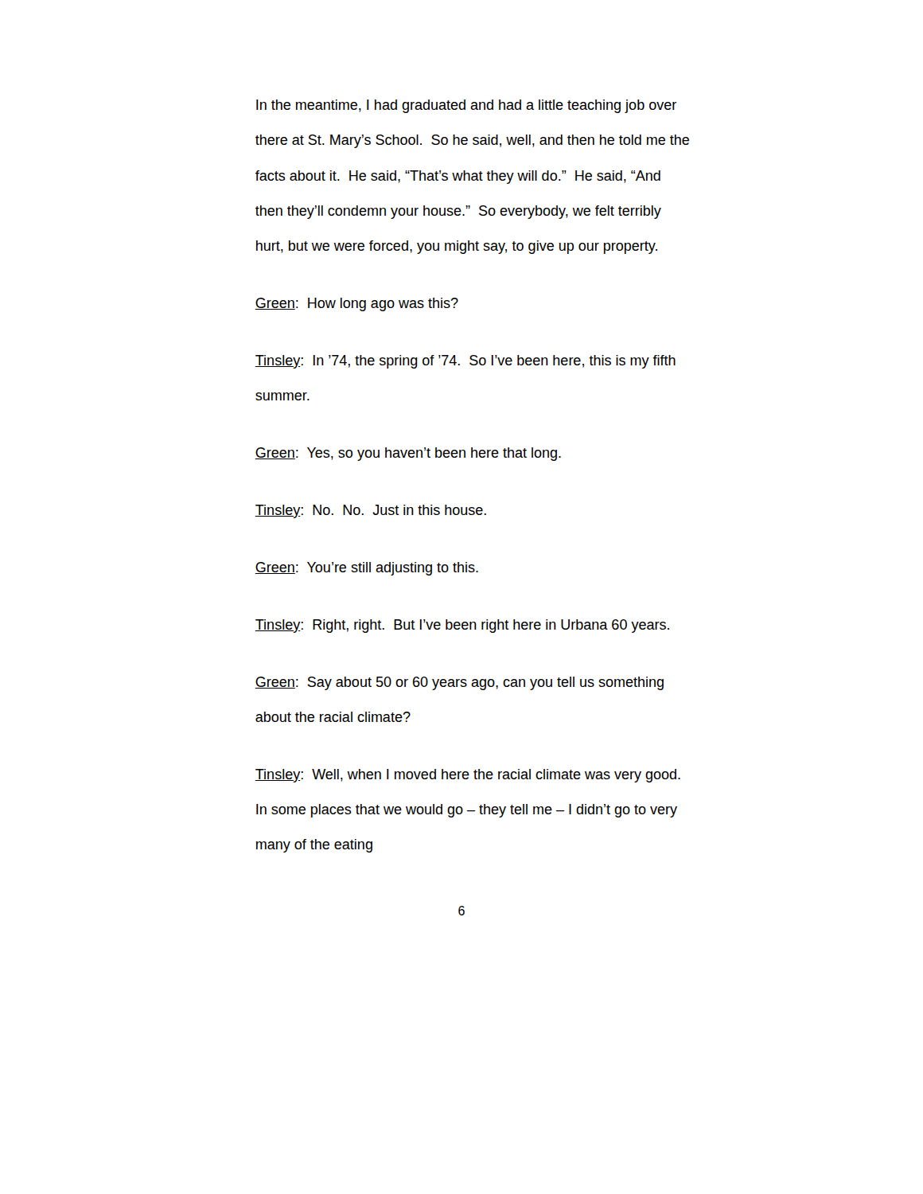In the meantime, I had graduated and had a little teaching job over there at St. Mary’s School. So he said, well, and then he told me the facts about it. He said, “That’s what they will do.” He said, “And then they’ll condemn your house.” So everybody, we felt terribly hurt, but we were forced, you might say, to give up our property.
Green: How long ago was this?
Tinsley: In ’74, the spring of ’74. So I’ve been here, this is my fifth summer.
Green: Yes, so you haven’t been here that long.
Tinsley: No. No. Just in this house.
Green: You’re still adjusting to this.
Tinsley: Right, right. But I’ve been right here in Urbana 60 years.
Green: Say about 50 or 60 years ago, can you tell us something about the racial climate?
Tinsley: Well, when I moved here the racial climate was very good. In some places that we would go – they tell me – I didn’t go to very many of the eating
6